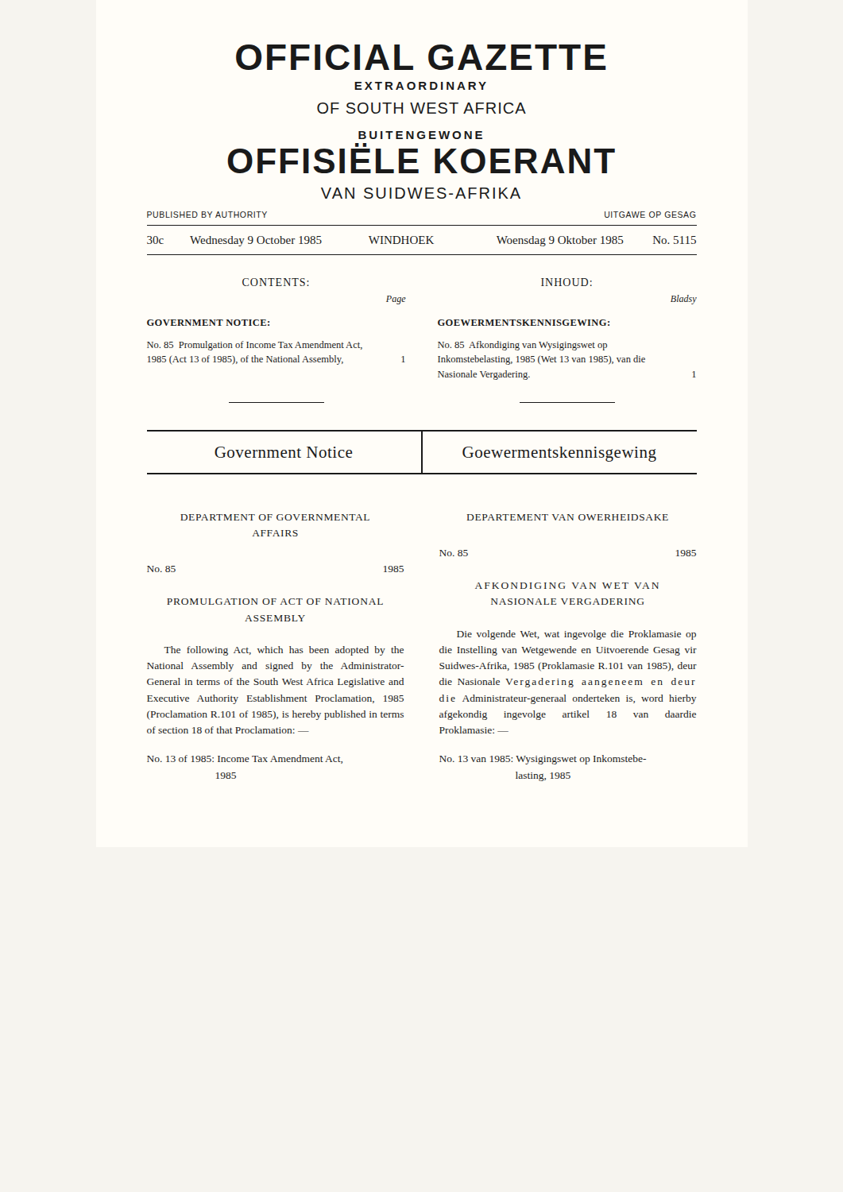OFFICIAL GAZETTE
EXTRAORDINARY
OF SOUTH WEST AFRICA
BUITENGEWONE
OFFISIËLE KOERANT
VAN SUIDWES-AFRIKA
PUBLISHED BY AUTHORITY UITGAWE OP GESAG
30c Wednesday 9 October 1985 WINDHOEK Woensdag 9 Oktober 1985 No. 5115
CONTENTS:
Page
GOVERNMENT NOTICE:
No. 85 Promulgation of Income Tax Amendment Act, 1985 (Act 13 of 1985), of the National Assembly,
1
INHOUD:
Bladsy
GOEWERMENTSKENNISGEWING:
No. 85 Afkondiging van Wysigingswet op Inkomstebelasting, 1985 (Wet 13 van 1985), van die Nasionale Vergadering.
1
Government Notice
Goewermentskennisgewing
DEPARTMENT OF GOVERNMENTALAFFAIRS
No. 85 1985
PROMULGATION OF ACT OF NATIONAL
ASSEMBLY
The following Act, which has been adopted by the National Assembly and signed by the Administrator-General in terms of the South West Africa Legislative and Executive Authority Establishment Proclamation, 1985 (Proclamation R.101 of 1985), is hereby published in terms of section 18 of that Proclamation: —
No. 13 of 1985: Income Tax Amendment Act,1985
DEPARTEMENT VAN OWERHEIDSAKE
No. 85 1985
AFKONDIGING VAN WET VAN
NASIONALE VERGADERING
Die volgende Wet, wat ingevolge die Proklamasie op die Instelling van Wetgewende en Uitvoerende Gesag vir Suidwes-Afrika, 1985 (Proklamasie R.101 van 1985), deur die Nasionale Vergadering aangeneem en deur die Administrateur-generaal onderteken is, word hierby afgekondig ingevolge artikel 18 van daardie Proklamasie: —
No. 13 van 1985: Wysigingswet op Inkomstebe-lasting, 1985